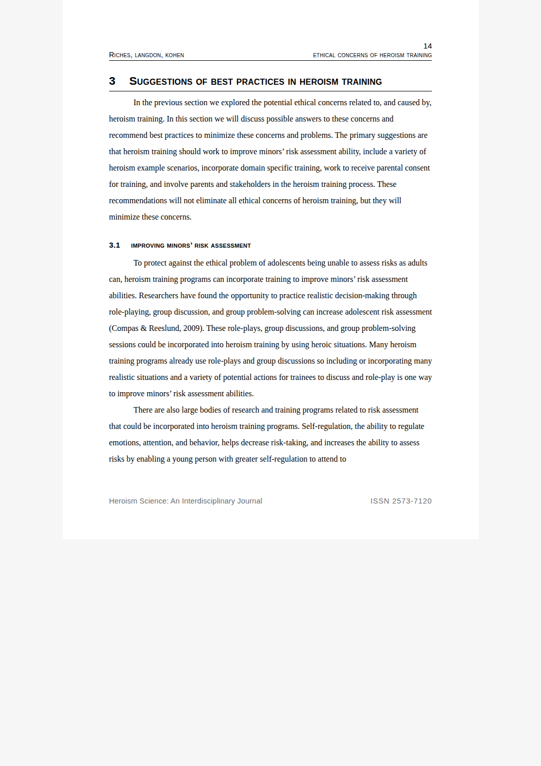14
Riches, Langdon, Kohen Ethical Concerns of Heroism Training
3 Suggestions of Best Practices in Heroism Training
In the previous section we explored the potential ethical concerns related to, and caused by, heroism training. In this section we will discuss possible answers to these concerns and recommend best practices to minimize these concerns and problems. The primary suggestions are that heroism training should work to improve minors’ risk assessment ability, include a variety of heroism example scenarios, incorporate domain specific training, work to receive parental consent for training, and involve parents and stakeholders in the heroism training process. These recommendations will not eliminate all ethical concerns of heroism training, but they will minimize these concerns.
3.1 Improving Minors’ Risk Assessment
To protect against the ethical problem of adolescents being unable to assess risks as adults can, heroism training programs can incorporate training to improve minors’ risk assessment abilities. Researchers have found the opportunity to practice realistic decision-making through role-playing, group discussion, and group problem-solving can increase adolescent risk assessment (Compas & Reeslund, 2009). These role-plays, group discussions, and group problem-solving sessions could be incorporated into heroism training by using heroic situations. Many heroism training programs already use role-plays and group discussions so including or incorporating many realistic situations and a variety of potential actions for trainees to discuss and role-play is one way to improve minors’ risk assessment abilities.
There are also large bodies of research and training programs related to risk assessment that could be incorporated into heroism training programs. Self-regulation, the ability to regulate emotions, attention, and behavior, helps decrease risk-taking, and increases the ability to assess risks by enabling a young person with greater self-regulation to attend to
Heroism Science: An Interdisciplinary Journal ISSN 2573-7120